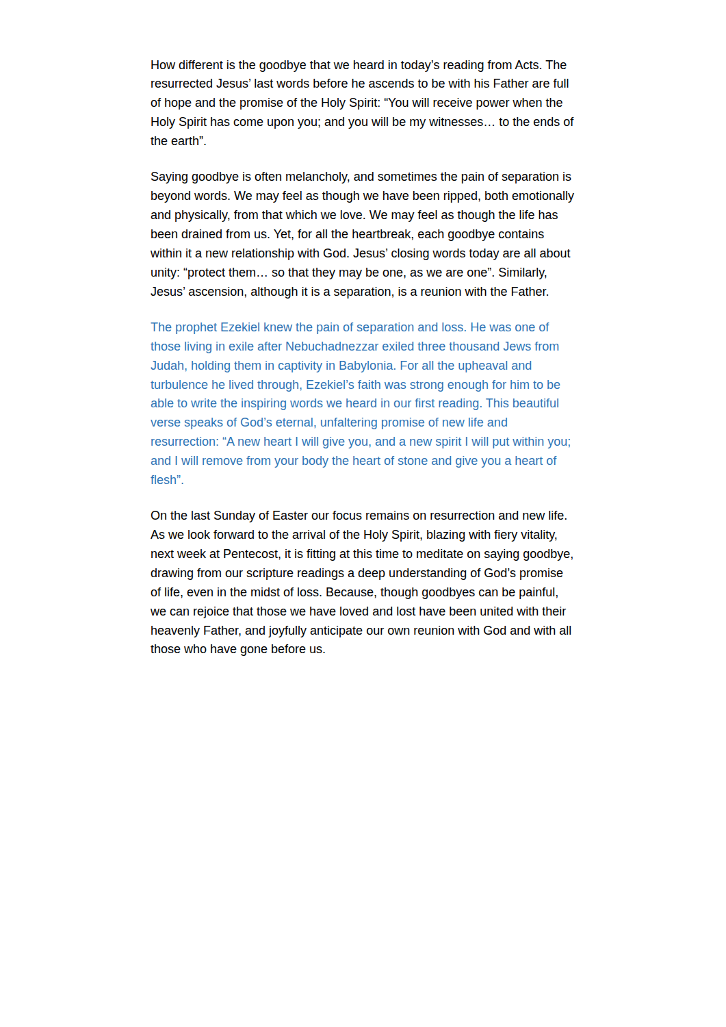How different is the goodbye that we heard in today’s reading from Acts. The resurrected Jesus’ last words before he ascends to be with his Father are full of hope and the promise of the Holy Spirit: “You will receive power when the Holy Spirit has come upon you; and you will be my witnesses… to the ends of the earth”.
Saying goodbye is often melancholy, and sometimes the pain of separation is beyond words. We may feel as though we have been ripped, both emotionally and physically, from that which we love. We may feel as though the life has been drained from us. Yet, for all the heartbreak, each goodbye contains within it a new relationship with God. Jesus’ closing words today are all about unity: “protect them… so that they may be one, as we are one”. Similarly, Jesus’ ascension, although it is a separation, is a reunion with the Father.
The prophet Ezekiel knew the pain of separation and loss. He was one of those living in exile after Nebuchadnezzar exiled three thousand Jews from Judah, holding them in captivity in Babylonia. For all the upheaval and turbulence he lived through, Ezekiel’s faith was strong enough for him to be able to write the inspiring words we heard in our first reading. This beautiful verse speaks of God’s eternal, unfaltering promise of new life and resurrection: “A new heart I will give you, and a new spirit I will put within you; and I will remove from your body the heart of stone and give you a heart of flesh”.
On the last Sunday of Easter our focus remains on resurrection and new life. As we look forward to the arrival of the Holy Spirit, blazing with fiery vitality, next week at Pentecost, it is fitting at this time to meditate on saying goodbye, drawing from our scripture readings a deep understanding of God’s promise of life, even in the midst of loss. Because, though goodbyes can be painful, we can rejoice that those we have loved and lost have been united with their heavenly Father, and joyfully anticipate our own reunion with God and with all those who have gone before us.